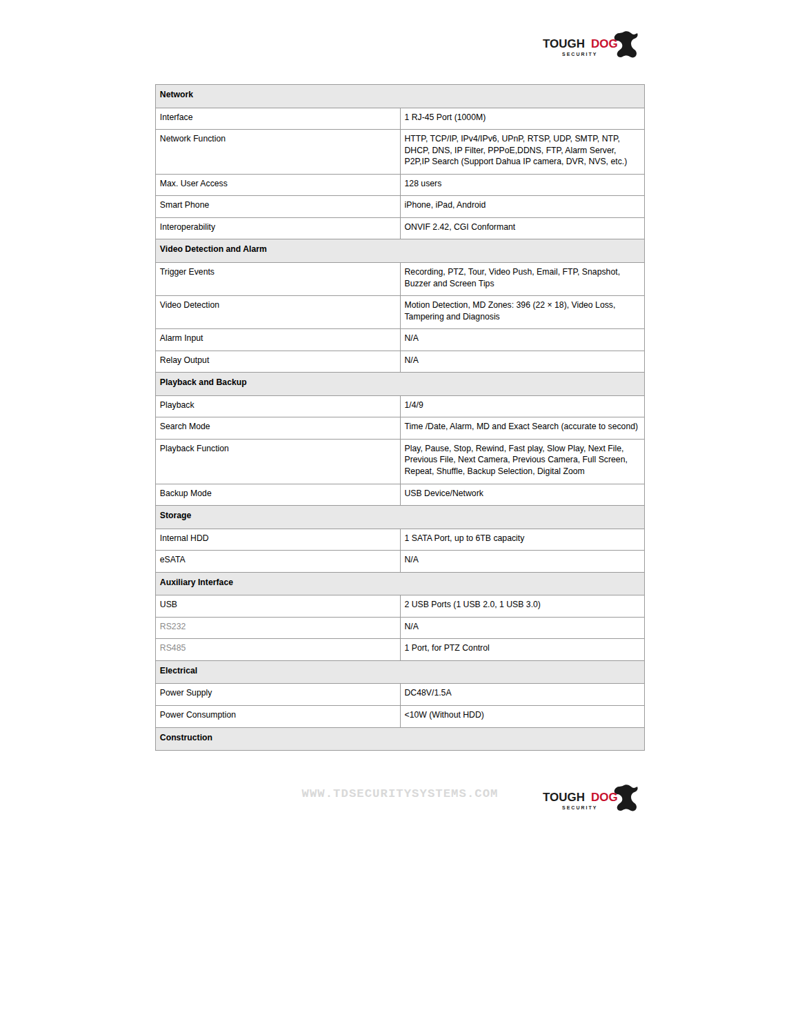TOUGH DOG SECURITY
| Network |
| Interface | 1 RJ-45 Port (1000M) |
| Network Function | HTTP, TCP/IP, IPv4/IPv6, UPnP, RTSP, UDP, SMTP, NTP, DHCP, DNS, IP Filter, PPPoE,DDNS, FTP, Alarm Server, P2P,IP Search (Support Dahua IP camera, DVR, NVS, etc.) |
| Max. User Access | 128 users |
| Smart Phone | iPhone, iPad, Android |
| Interoperability | ONVIF 2.42, CGI Conformant |
| Video Detection and Alarm |
| Trigger Events | Recording, PTZ, Tour, Video Push, Email, FTP, Snapshot, Buzzer and Screen Tips |
| Video Detection | Motion Detection, MD Zones: 396 (22 × 18), Video Loss, Tampering and Diagnosis |
| Alarm Input | N/A |
| Relay Output | N/A |
| Playback and Backup |
| Playback | 1/4/9 |
| Search Mode | Time /Date, Alarm, MD and Exact Search (accurate to second) |
| Playback Function | Play, Pause, Stop, Rewind, Fast play, Slow Play, Next File, Previous File, Next Camera, Previous Camera, Full Screen, Repeat, Shuffle, Backup Selection, Digital Zoom |
| Backup Mode | USB Device/Network |
| Storage |
| Internal HDD | 1 SATA Port, up to 6TB capacity |
| eSATA | N/A |
| Auxiliary Interface |
| USB | 2 USB Ports (1 USB 2.0, 1 USB 3.0) |
| RS232 | N/A |
| RS485 | 1 Port, for PTZ Control |
| Electrical |
| Power Supply | DC48V/1.5A |
| Power Consumption | <10W (Without HDD) |
| Construction |
WWW.TDSECURITYSYSTEMS.COM
TOUGH DOG SECURITY